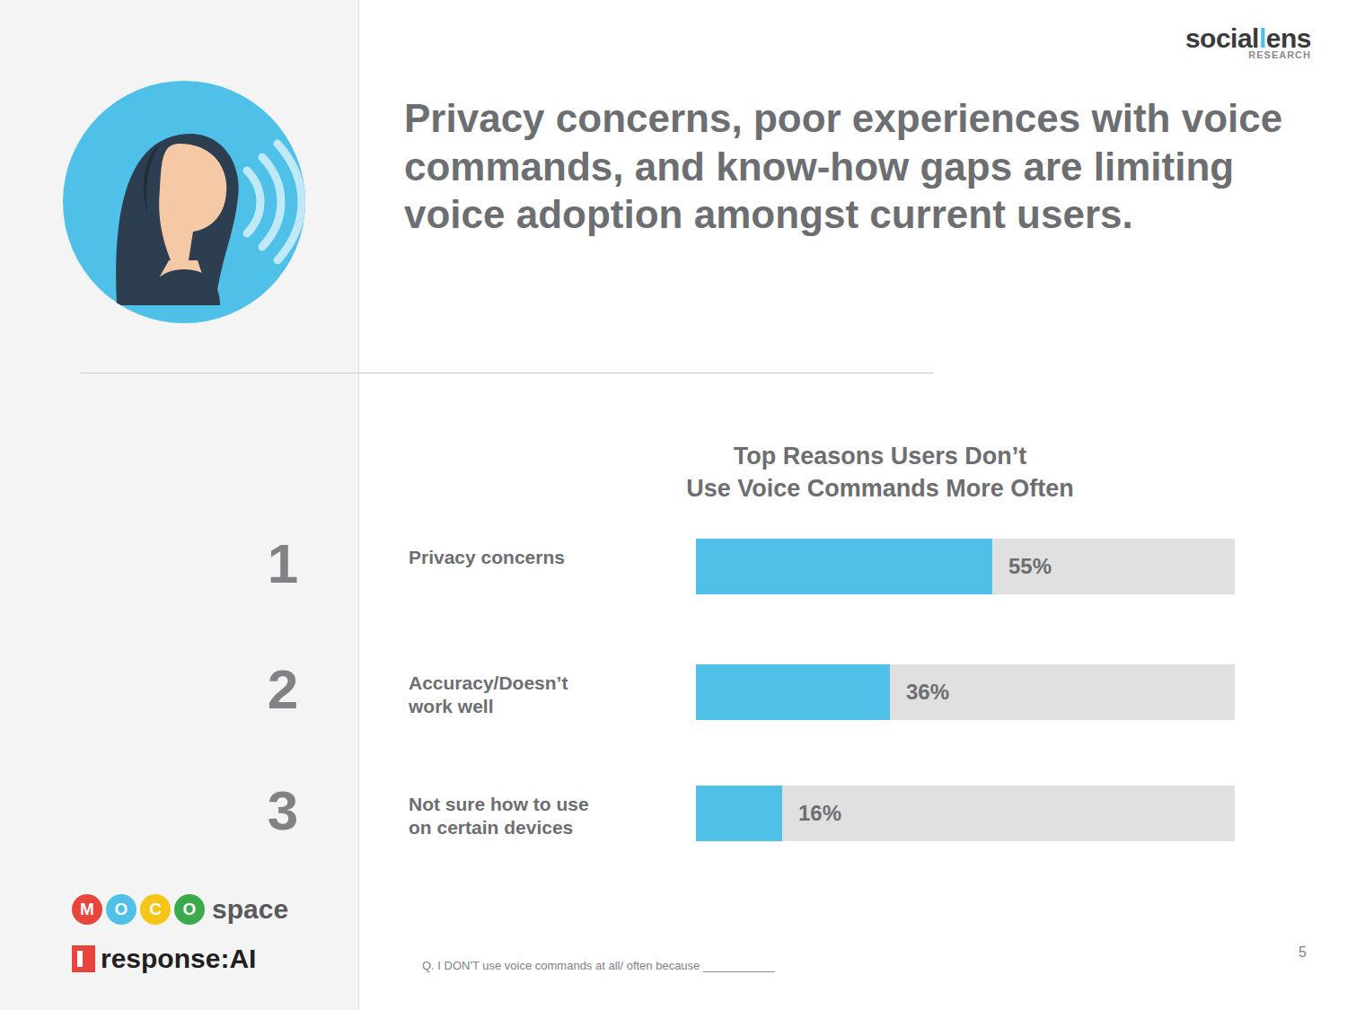sociallens
RESEARCH
Privacy concerns, poor experiences with voice commands, and know-how gaps are limiting voice adoption amongst current users.
Top Reasons Users Don’t
Use Voice Commands More Often
1
Privacy concerns
55%
2
Accuracy/Doesn’t
work well
36%
3
Not sure how to use
on certain devices
16%
M
O
C
O
space
response:AI
Q. I DON'T use voice commands at all/ often because ___________
5